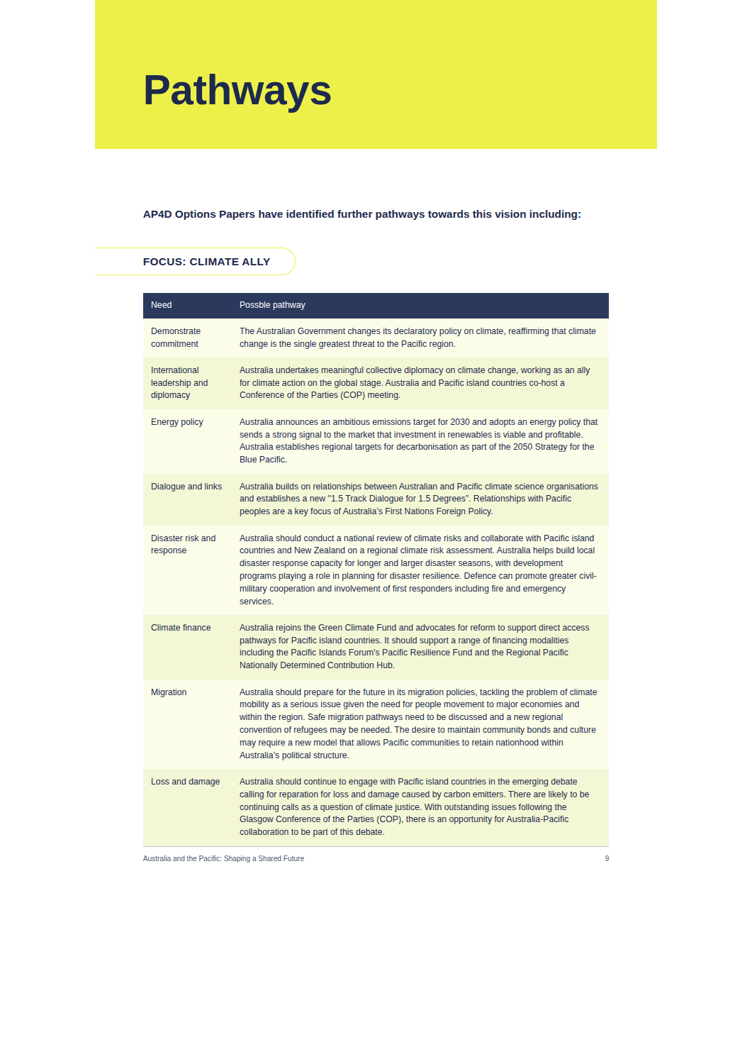Pathways
AP4D Options Papers have identified further pathways towards this vision including:
FOCUS: CLIMATE ALLY
| Need | Possble pathway |
| --- | --- |
| Demonstrate commitment | The Australian Government changes its declaratory policy on climate, reaffirming that climate change is the single greatest threat to the Pacific region. |
| International leadership and diplomacy | Australia undertakes meaningful collective diplomacy on climate change, working as an ally for climate action on the global stage. Australia and Pacific island countries co-host a Conference of the Parties (COP) meeting. |
| Energy policy | Australia announces an ambitious emissions target for 2030 and adopts an energy policy that sends a strong signal to the market that investment in renewables is viable and profitable. Australia establishes regional targets for decarbonisation as part of the 2050 Strategy for the Blue Pacific. |
| Dialogue and links | Australia builds on relationships between Australian and Pacific climate science organisations and establishes a new "1.5 Track Dialogue for 1.5 Degrees”. Relationships with Pacific peoples are a key focus of Australia’s First Nations Foreign Policy. |
| Disaster risk and response | Australia should conduct a national review of climate risks and collaborate with Pacific island countries and New Zealand on a regional climate risk assessment. Australia helps build local disaster response capacity for longer and larger disaster seasons, with development programs playing a role in planning for disaster resilience. Defence can promote greater civil-military cooperation and involvement of first responders including fire and emergency services. |
| Climate finance | Australia rejoins the Green Climate Fund and advocates for reform to support direct access pathways for Pacific island countries. It should support a range of financing modalities including the Pacific Islands Forum's Pacific Resilience Fund and the Regional Pacific Nationally Determined Contribution Hub. |
| Migration | Australia should prepare for the future in its migration policies, tackling the problem of climate mobility as a serious issue given the need for people movement to major economies and within the region. Safe migration pathways need to be discussed and a new regional convention of refugees may be needed. The desire to maintain community bonds and culture may require a new model that allows Pacific communities to retain nationhood within Australia’s political structure. |
| Loss and damage | Australia should continue to engage with Pacific island countries in the emerging debate calling for reparation for loss and damage caused by carbon emitters. There are likely to be continuing calls as a question of climate justice. With outstanding issues following the Glasgow Conference of the Parties (COP), there is an opportunity for Australia-Pacific collaboration to be part of this debate. |
Australia and the Pacific: Shaping a Shared Future 9